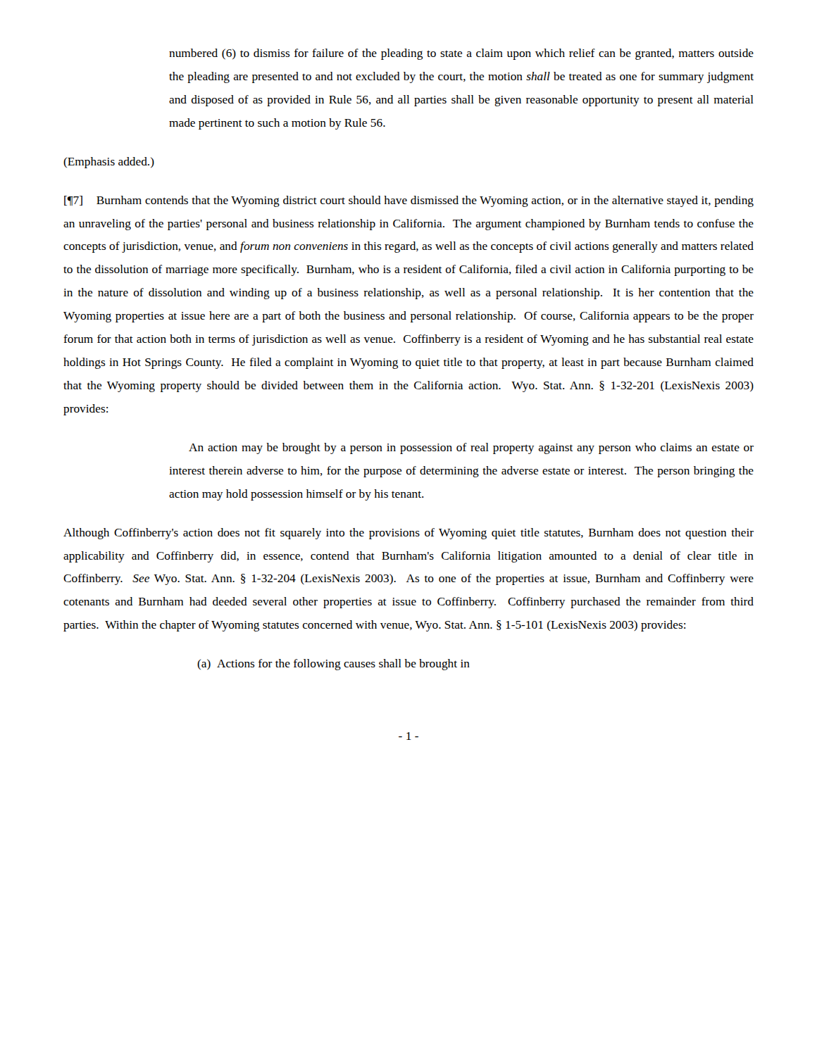numbered (6) to dismiss for failure of the pleading to state a claim upon which relief can be granted, matters outside the pleading are presented to and not excluded by the court, the motion shall be treated as one for summary judgment and disposed of as provided in Rule 56, and all parties shall be given reasonable opportunity to present all material made pertinent to such a motion by Rule 56.
(Emphasis added.)
[¶7] Burnham contends that the Wyoming district court should have dismissed the Wyoming action, or in the alternative stayed it, pending an unraveling of the parties' personal and business relationship in California. The argument championed by Burnham tends to confuse the concepts of jurisdiction, venue, and forum non conveniens in this regard, as well as the concepts of civil actions generally and matters related to the dissolution of marriage more specifically. Burnham, who is a resident of California, filed a civil action in California purporting to be in the nature of dissolution and winding up of a business relationship, as well as a personal relationship. It is her contention that the Wyoming properties at issue here are a part of both the business and personal relationship. Of course, California appears to be the proper forum for that action both in terms of jurisdiction as well as venue. Coffinberry is a resident of Wyoming and he has substantial real estate holdings in Hot Springs County. He filed a complaint in Wyoming to quiet title to that property, at least in part because Burnham claimed that the Wyoming property should be divided between them in the California action. Wyo. Stat. Ann. § 1-32-201 (LexisNexis 2003) provides:
An action may be brought by a person in possession of real property against any person who claims an estate or interest therein adverse to him, for the purpose of determining the adverse estate or interest. The person bringing the action may hold possession himself or by his tenant.
Although Coffinberry's action does not fit squarely into the provisions of Wyoming quiet title statutes, Burnham does not question their applicability and Coffinberry did, in essence, contend that Burnham's California litigation amounted to a denial of clear title in Coffinberry. See Wyo. Stat. Ann. § 1-32-204 (LexisNexis 2003). As to one of the properties at issue, Burnham and Coffinberry were cotenants and Burnham had deeded several other properties at issue to Coffinberry. Coffinberry purchased the remainder from third parties. Within the chapter of Wyoming statutes concerned with venue, Wyo. Stat. Ann. § 1-5-101 (LexisNexis 2003) provides:
(a) Actions for the following causes shall be brought in
- 1 -